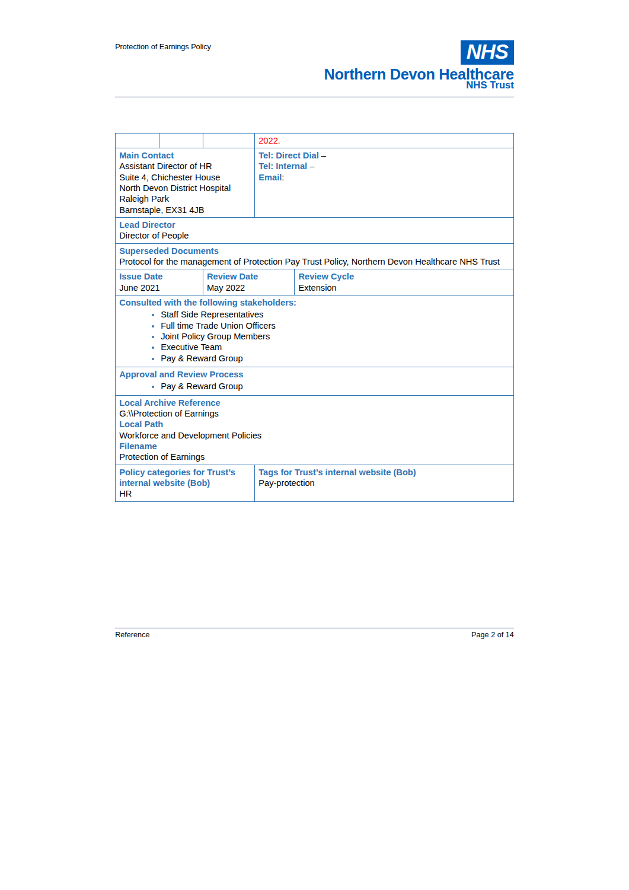Protection of Earnings Policy
NHS
Northern Devon Healthcare
NHS Trust
| | | | 2022. |
| Main Contact Assistant Director of HR Suite 4, Chichester House North Devon District Hospital Raleigh Park Barnstaple, EX31 4JB | Tel: Direct Dial – Tel: Internal – Email : |
| Lead Director Director of People |
| Superseded Documents Protocol for the management of Protection Pay Trust Policy, Northern Devon Healthcare NHS Trust |
| Issue Date June 2021 | Review Date May 2022 | Review Cycle Extension |
| Consulted with the following stakeholders: Staff Side Representatives Full time Trade Union Officers Joint Policy Group Members Executive Team Pay & Reward Group |
| Approval and Review Process Pay & Reward Group |
| Local Archive Reference G:\\Protection of Earnings Local Path Workforce and Development Policies Filename Protection of Earnings |
| Policy categories for Trust’s internal website (Bob) HR | Tags for Trust’s internal website (Bob) Pay-protection |
Reference
Page 2 of 14